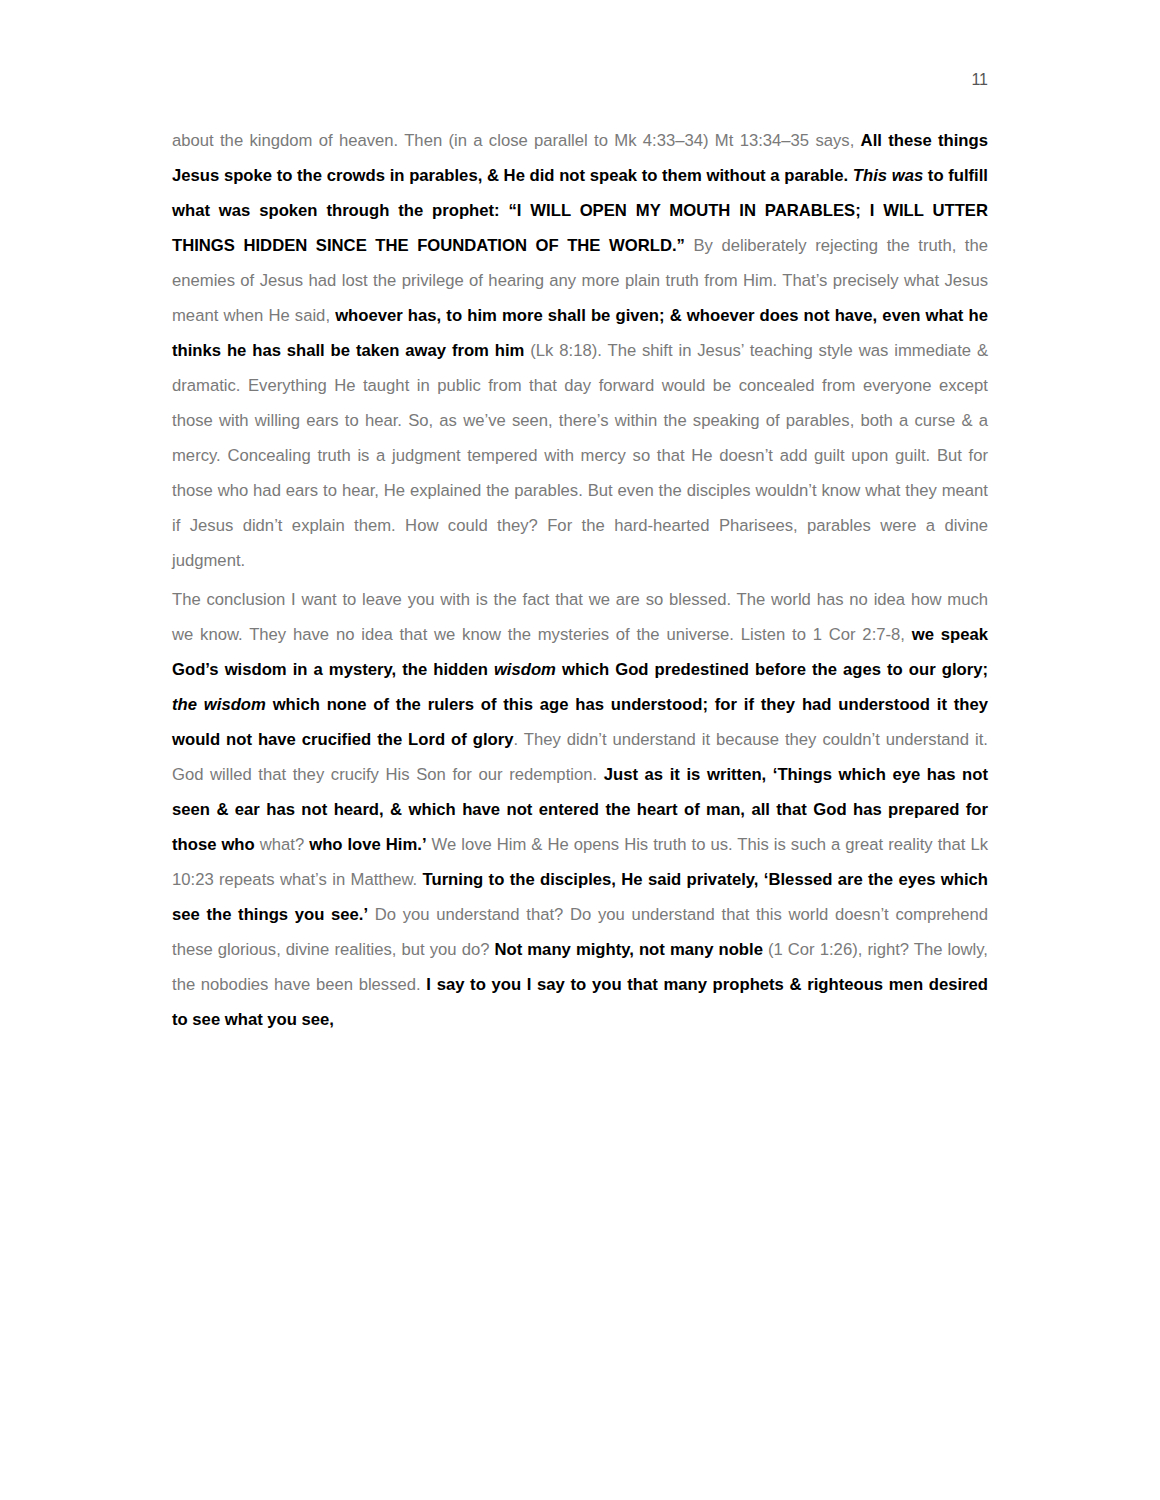11
about the kingdom of heaven. Then (in a close parallel to Mk 4:33–34) Mt 13:34–35 says, All these things Jesus spoke to the crowds in parables, & He did not speak to them without a parable. This was to fulfill what was spoken through the prophet: “I WILL OPEN MY MOUTH IN PARABLES; I WILL UTTER THINGS HIDDEN SINCE THE FOUNDATION OF THE WORLD.” By deliberately rejecting the truth, the enemies of Jesus had lost the privilege of hearing any more plain truth from Him. That’s precisely what Jesus meant when He said, whoever has, to him more shall be given; & whoever does not have, even what he thinks he has shall be taken away from him (Lk 8:18). The shift in Jesus’ teaching style was immediate & dramatic. Everything He taught in public from that day forward would be concealed from everyone except those with willing ears to hear. So, as we’ve seen, there’s within the speaking of parables, both a curse & a mercy. Concealing truth is a judgment tempered with mercy so that He doesn’t add guilt upon guilt. But for those who had ears to hear, He explained the parables. But even the disciples wouldn’t know what they meant if Jesus didn’t explain them. How could they? For the hard-hearted Pharisees, parables were a divine judgment.
The conclusion I want to leave you with is the fact that we are so blessed. The world has no idea how much we know. They have no idea that we know the mysteries of the universe. Listen to 1 Cor 2:7-8, we speak God’s wisdom in a mystery, the hidden wisdom which God predestined before the ages to our glory; the wisdom which none of the rulers of this age has understood; for if they had understood it they would not have crucified the Lord of glory. They didn’t understand it because they couldn’t understand it. God willed that they crucify His Son for our redemption. Just as it is written, ‘Things which eye has not seen & ear has not heard, & which have not entered the heart of man, all that God has prepared for those who what? who love Him.’ We love Him & He opens His truth to us. This is such a great reality that Lk 10:23 repeats what’s in Matthew. Turning to the disciples, He said privately, ‘Blessed are the eyes which see the things you see.’ Do you understand that? Do you understand that this world doesn’t comprehend these glorious, divine realities, but you do? Not many mighty, not many noble (1 Cor 1:26), right? The lowly, the nobodies have been blessed. I say to you I say to you that many prophets & righteous men desired to see what you see,